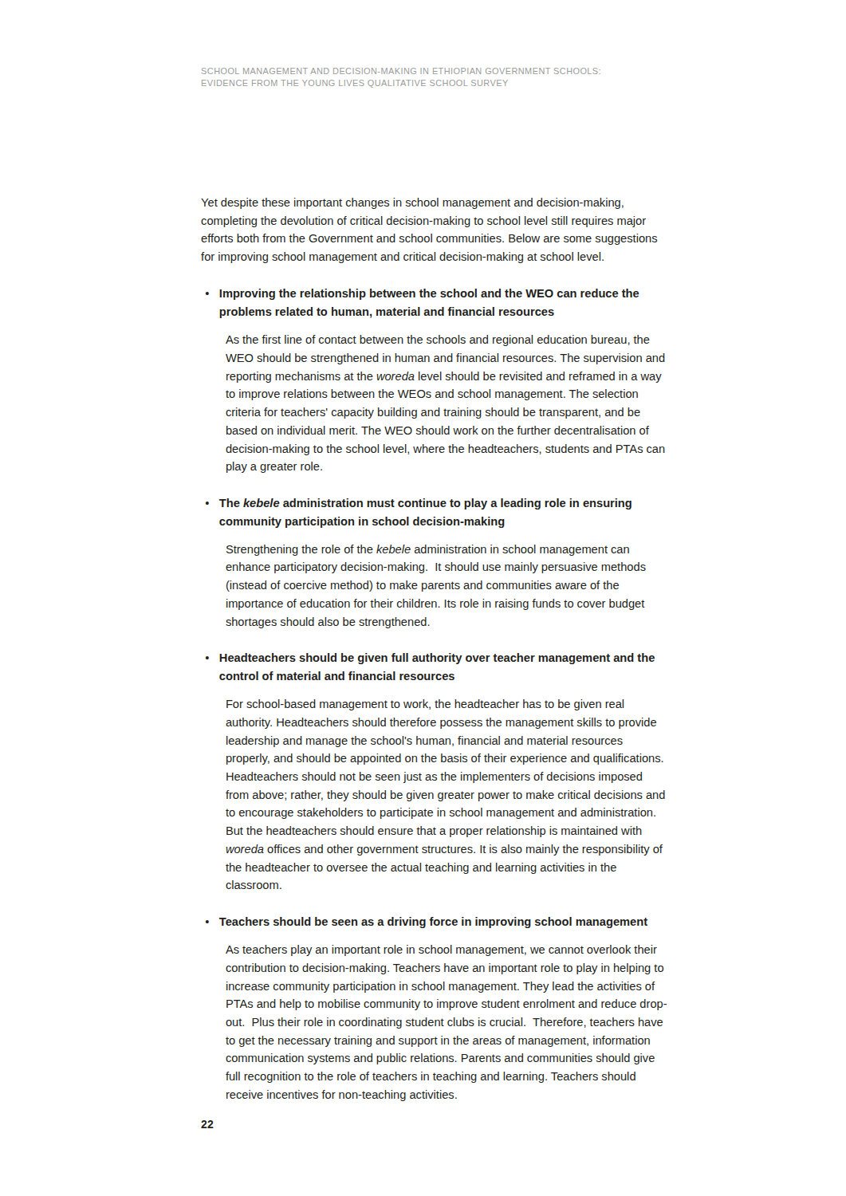School management and decision-making in Ethiopian government schools:
Evidence from the Young Lives qualitative school survey
Yet despite these important changes in school management and decision-making, completing the devolution of critical decision-making to school level still requires major efforts both from the Government and school communities. Below are some suggestions for improving school management and critical decision-making at school level.
Improving the relationship between the school and the WEO can reduce the problems related to human, material and financial resources
As the first line of contact between the schools and regional education bureau, the WEO should be strengthened in human and financial resources. The supervision and reporting mechanisms at the woreda level should be revisited and reframed in a way to improve relations between the WEOs and school management. The selection criteria for teachers' capacity building and training should be transparent, and be based on individual merit. The WEO should work on the further decentralisation of decision-making to the school level, where the headteachers, students and PTAs can play a greater role.
The kebele administration must continue to play a leading role in ensuring community participation in school decision-making
Strengthening the role of the kebele administration in school management can enhance participatory decision-making. It should use mainly persuasive methods (instead of coercive method) to make parents and communities aware of the importance of education for their children. Its role in raising funds to cover budget shortages should also be strengthened.
Headteachers should be given full authority over teacher management and the control of material and financial resources
For school-based management to work, the headteacher has to be given real authority. Headteachers should therefore possess the management skills to provide leadership and manage the school's human, financial and material resources properly, and should be appointed on the basis of their experience and qualifications. Headteachers should not be seen just as the implementers of decisions imposed from above; rather, they should be given greater power to make critical decisions and to encourage stakeholders to participate in school management and administration. But the headteachers should ensure that a proper relationship is maintained with woreda offices and other government structures. It is also mainly the responsibility of the headteacher to oversee the actual teaching and learning activities in the classroom.
Teachers should be seen as a driving force in improving school management
As teachers play an important role in school management, we cannot overlook their contribution to decision-making. Teachers have an important role to play in helping to increase community participation in school management. They lead the activities of PTAs and help to mobilise community to improve student enrolment and reduce drop-out. Plus their role in coordinating student clubs is crucial. Therefore, teachers have to get the necessary training and support in the areas of management, information communication systems and public relations. Parents and communities should give full recognition to the role of teachers in teaching and learning. Teachers should receive incentives for non-teaching activities.
22